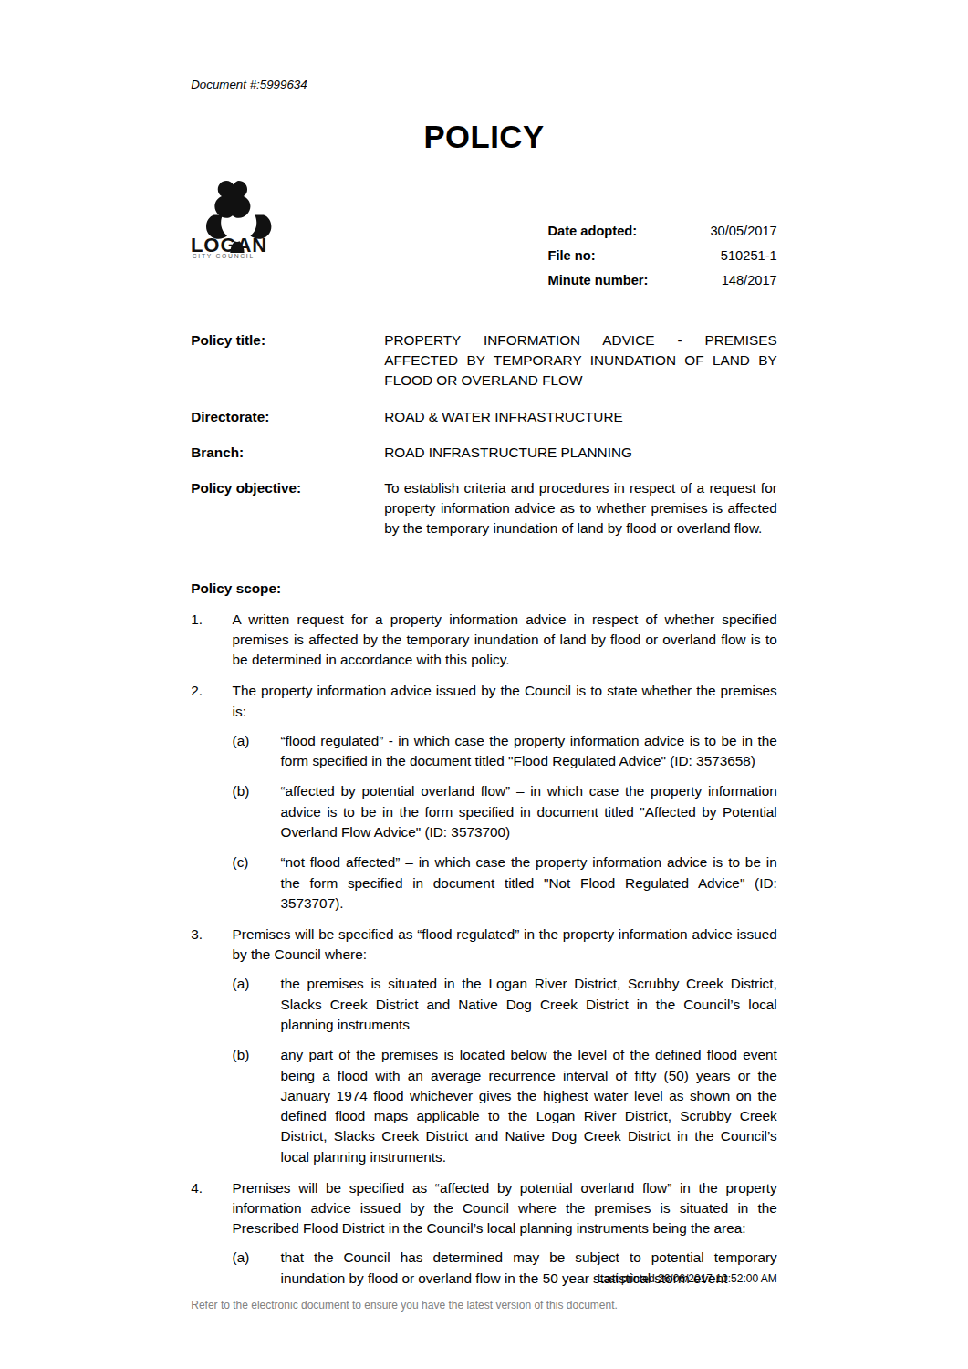Document #:5999634
POLICY
LOGAN CITY COUNCIL
| Date adopted: | 30/05/2017 |
| File no: | 510251-1 |
| Minute number: | 148/2017 |
| Policy title: | PROPERTY INFORMATION ADVICE - PREMISES AFFECTED BY TEMPORARY INUNDATION OF LAND BY FLOOD OR OVERLAND FLOW |
| Directorate: | ROAD & WATER INFRASTRUCTURE |
| Branch: | ROAD INFRASTRUCTURE PLANNING |
| Policy objective: | To establish criteria and procedures in respect of a request for property information advice as to whether premises is affected by the temporary inundation of land by flood or overland flow. |
Policy scope:
A written request for a property information advice in respect of whether specified premises is affected by the temporary inundation of land by flood or overland flow is to be determined in accordance with this policy.
The property information advice issued by the Council is to state whether the premises is:
“flood regulated” - in which case the property information advice is to be in the form specified in the document titled "Flood Regulated Advice" (ID: 3573658)
“affected by potential overland flow” – in which case the property information advice is to be in the form specified in document titled "Affected by Potential Overland Flow Advice" (ID: 3573700)
“not flood affected” – in which case the property information advice is to be in the form specified in document titled "Not Flood Regulated Advice" (ID: 3573707).
Premises will be specified as “flood regulated” in the property information advice issued by the Council where:
the premises is situated in the Logan River District, Scrubby Creek District, Slacks Creek District and Native Dog Creek District in the Council’s local planning instruments
any part of the premises is located below the level of the defined flood event being a flood with an average recurrence interval of fifty (50) years or the January 1974 flood whichever gives the highest water level as shown on the defined flood maps applicable to the Logan River District, Scrubby Creek District, Slacks Creek District and Native Dog Creek District in the Council’s local planning instruments.
Premises will be specified as “affected by potential overland flow” in the property information advice issued by the Council where the premises is situated in the Prescribed Flood District in the Council’s local planning instruments being the area:
that the Council has determined may be subject to potential temporary inundation by flood or overland flow in the 50 year statistical storm event
Last printed 26/06/2017 10:52:00 AM
Refer to the electronic document to ensure you have the latest version of this document.